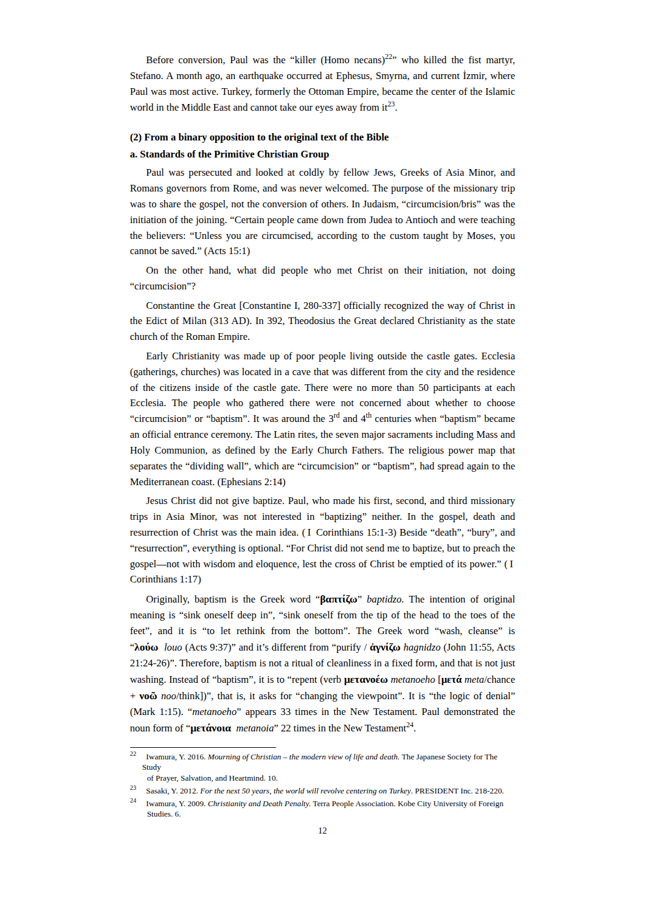Before conversion, Paul was the “killer (Homo necans)22” who killed the fist martyr, Stefano. A month ago, an earthquake occurred at Ephesus, Smyrna, and current İzmir, where Paul was most active. Turkey, formerly the Ottoman Empire, became the center of the Islamic world in the Middle East and cannot take our eyes away from it23.
(2) From a binary opposition to the original text of the Bible
a. Standards of the Primitive Christian Group
Paul was persecuted and looked at coldly by fellow Jews, Greeks of Asia Minor, and Romans governors from Rome, and was never welcomed. The purpose of the missionary trip was to share the gospel, not the conversion of others. In Judaism, “circumcision/bris” was the initiation of the joining. “Certain people came down from Judea to Antioch and were teaching the believers: “Unless you are circumcised, according to the custom taught by Moses, you cannot be saved.” (Acts 15:1)
On the other hand, what did people who met Christ on their initiation, not doing “circumcision”?
Constantine the Great [Constantine I, 280-337] officially recognized the way of Christ in the Edict of Milan (313 AD). In 392, Theodosius the Great declared Christianity as the state church of the Roman Empire.
Early Christianity was made up of poor people living outside the castle gates. Ecclesia (gatherings, churches) was located in a cave that was different from the city and the residence of the citizens inside of the castle gate. There were no more than 50 participants at each Ecclesia. The people who gathered there were not concerned about whether to choose “circumcision” or “baptism”. It was around the 3rd and 4th centuries when “baptism” became an official entrance ceremony. The Latin rites, the seven major sacraments including Mass and Holy Communion, as defined by the Early Church Fathers. The religious power map that separates the “dividing wall”, which are “circumcision” or “baptism”, had spread again to the Mediterranean coast. (Ephesians 2:14)
Jesus Christ did not give baptize. Paul, who made his first, second, and third missionary trips in Asia Minor, was not interested in “baptizing” neither. In the gospel, death and resurrection of Christ was the main idea. ( I  Corinthians 15:1-3) Beside “death”, “bury”, and “resurrection”, everything is optional. “For Christ did not send me to baptize, but to preach the gospel—not with wisdom and eloquence, lest the cross of Christ be emptied of its power.” ( I  Corinthians 1:17)
Originally, baptism is the Greek word “βαπτίζω” baptidzo. The intention of original meaning is “sink oneself deep in”, “sink oneself from the tip of the head to the toes of the feet”, and it is “to let rethink from the bottom”. The Greek word “wash, cleanse” is “λούω louo (Acts 9:37)” and it’s different from “purify / ἁγνίζω hagnidzo (John 11:55, Acts 21:24-26)”. Therefore, baptism is not a ritual of cleanliness in a fixed form, and that is not just washing. Instead of “baptism”, it is to “repent (verb μετανοέω metanoeho [μετά meta/chance + νοῶ noo/think])”, that is, it asks for “changing the viewpoint”. It is “the logic of denial” (Mark 1:15). “metanoeho” appears 33 times in the New Testament. Paul demonstrated the noun form of “μετάνοια metanoia” 22 times in the New Testament24.
22 Iwamura, Y. 2016. Mourning of Christian – the modern view of life and death. The Japanese Society for The Studyof Prayer, Salvation, and Heartmind. 10.
23 Sasaki, Y. 2012. For the next 50 years, the world will revolve centering on Turkey. PRESIDENT Inc. 218-220.
24 Iwamura, Y. 2009. Christianity and Death Penalty. Terra People Association. Kobe City University of ForeignStudies. 6.
12